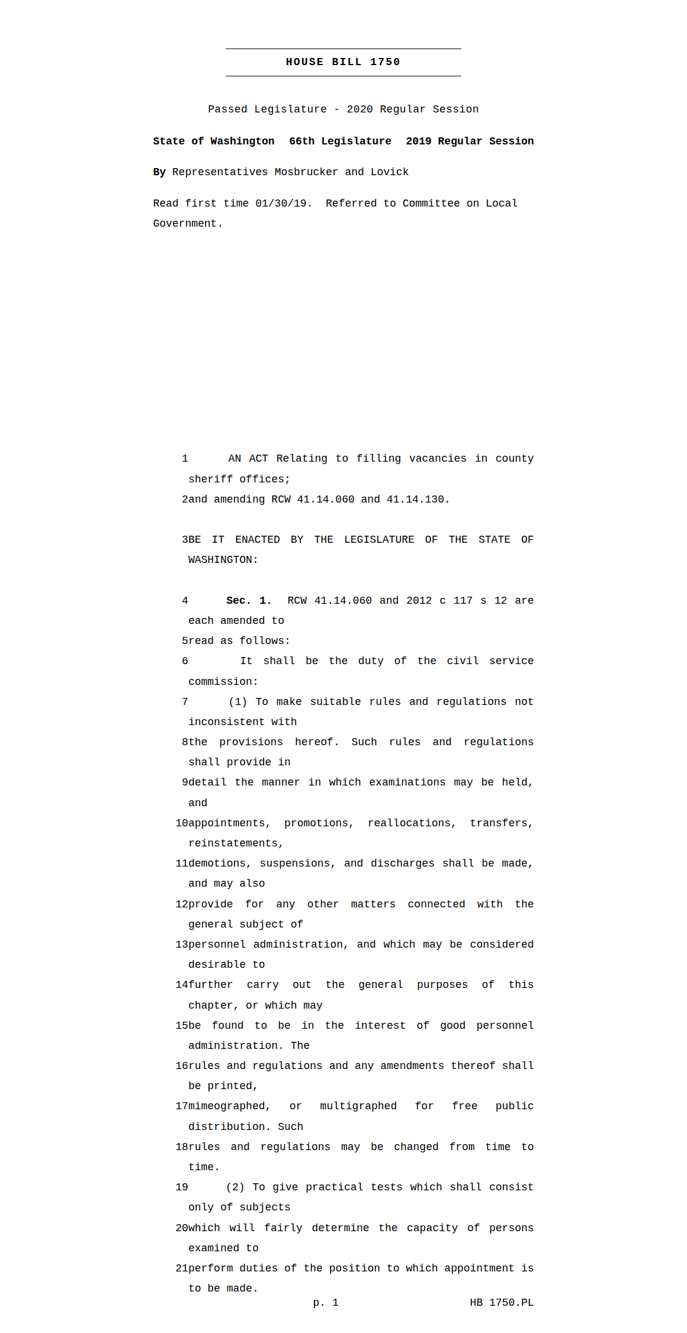HOUSE BILL 1750
Passed Legislature - 2020 Regular Session
State of Washington 66th Legislature 2019 Regular Session
By Representatives Mosbrucker and Lovick
Read first time 01/30/19. Referred to Committee on Local Government.
| 1 | AN ACT Relating to filling vacancies in county sheriff offices; |
| 2 | and amending RCW 41.14.060 and 41.14.130. |
| 3 | BE IT ENACTED BY THE LEGISLATURE OF THE STATE OF WASHINGTON: |
| 4 | Sec. 1. RCW 41.14.060 and 2012 c 117 s 12 are each amended to |
| 5 | read as follows: |
| 6 | It shall be the duty of the civil service commission: |
| 7 | (1) To make suitable rules and regulations not inconsistent with |
| 8 | the provisions hereof. Such rules and regulations shall provide in |
| 9 | detail the manner in which examinations may be held, and |
| 10 | appointments, promotions, reallocations, transfers, reinstatements, |
| 11 | demotions, suspensions, and discharges shall be made, and may also |
| 12 | provide for any other matters connected with the general subject of |
| 13 | personnel administration, and which may be considered desirable to |
| 14 | further carry out the general purposes of this chapter, or which may |
| 15 | be found to be in the interest of good personnel administration. The |
| 16 | rules and regulations and any amendments thereof shall be printed, |
| 17 | mimeographed, or multigraphed for free public distribution. Such |
| 18 | rules and regulations may be changed from time to time. |
| 19 | (2) To give practical tests which shall consist only of subjects |
| 20 | which will fairly determine the capacity of persons examined to |
| 21 | perform duties of the position to which appointment is to be made. |
p. 1 HB 1750.PL